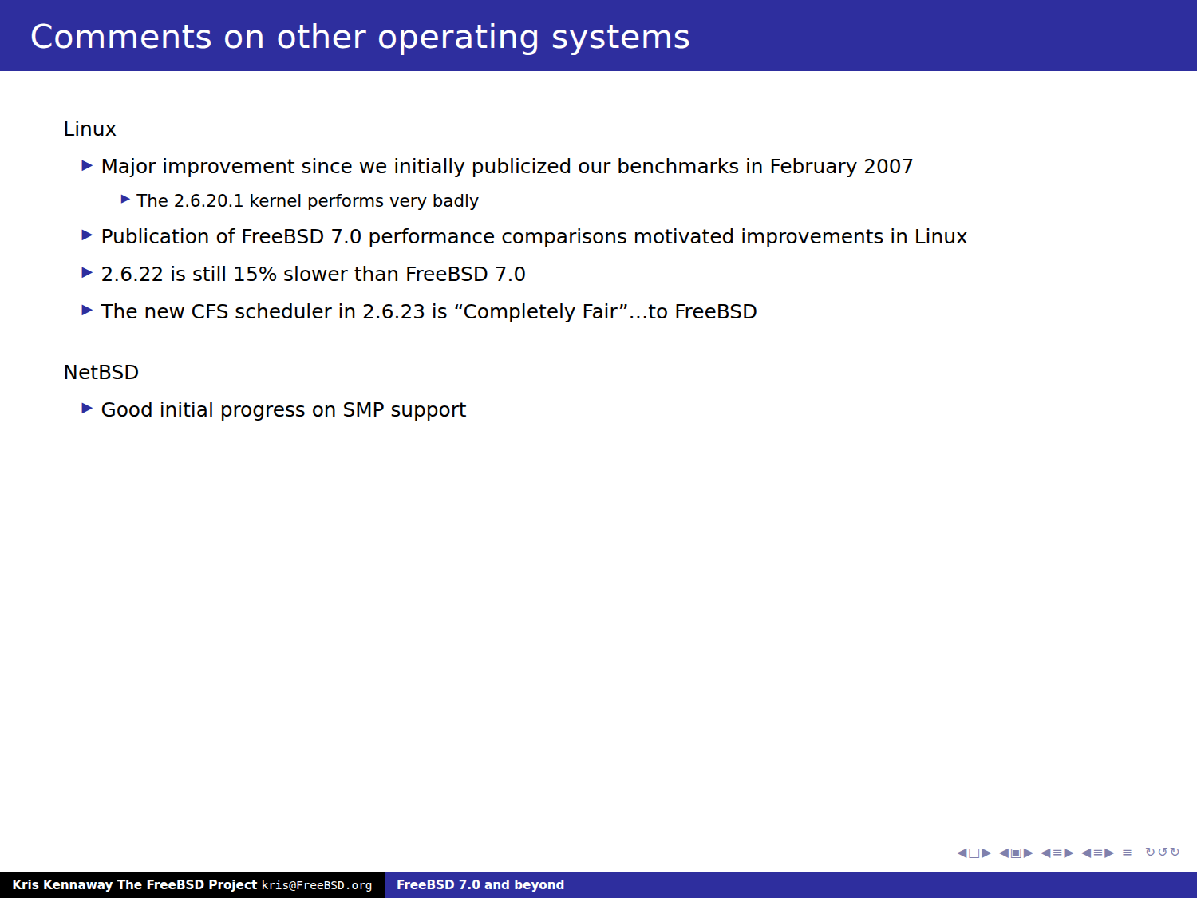Comments on other operating systems
Linux
Major improvement since we initially publicized our benchmarks in February 2007
The 2.6.20.1 kernel performs very badly
Publication of FreeBSD 7.0 performance comparisons motivated improvements in Linux
2.6.22 is still 15% slower than FreeBSD 7.0
The new CFS scheduler in 2.6.23 is “Completely Fair”…to FreeBSD
NetBSD
Good initial progress on SMP support
◀□▶ ◀▣▶ ◀≡▶ ◀≡▶ ≡ ↻↺↻
Kris Kennaway The FreeBSD Project kris@FreeBSD.org
FreeBSD 7.0 and beyond